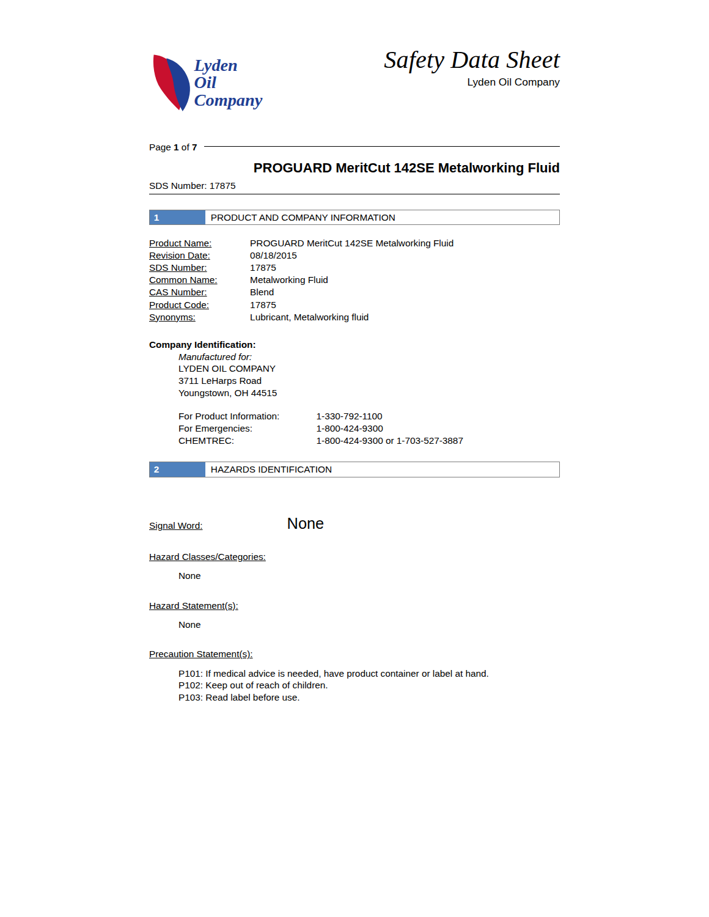Lyden Oil Company
Safety Data Sheet
Lyden Oil Company
Page 1 of 7
PROGUARD MeritCut 142SE Metalworking Fluid
SDS Number: 17875
1
PRODUCT AND COMPANY INFORMATION
Product Name:
PROGUARD MeritCut 142SE Metalworking Fluid
Revision Date:
08/18/2015
SDS Number:
17875
Common Name:
Metalworking Fluid
CAS Number:
Blend
Product Code:
17875
Synonyms:
Lubricant, Metalworking fluid
Company Identification:
Manufactured for:
LYDEN OIL COMPANY
3711 LeHarps Road
Youngstown, OH 44515
For Product Information:
1-330-792-1100
For Emergencies:
1-800-424-9300
CHEMTREC:
1-800-424-9300 or 1-703-527-3887
2
HAZARDS IDENTIFICATION
Signal Word:
None
Hazard Classes/Categories:
None
Hazard Statement(s):
None
Precaution Statement(s):
P101: If medical advice is needed, have product container or label at hand.
P102: Keep out of reach of children.
P103: Read label before use.